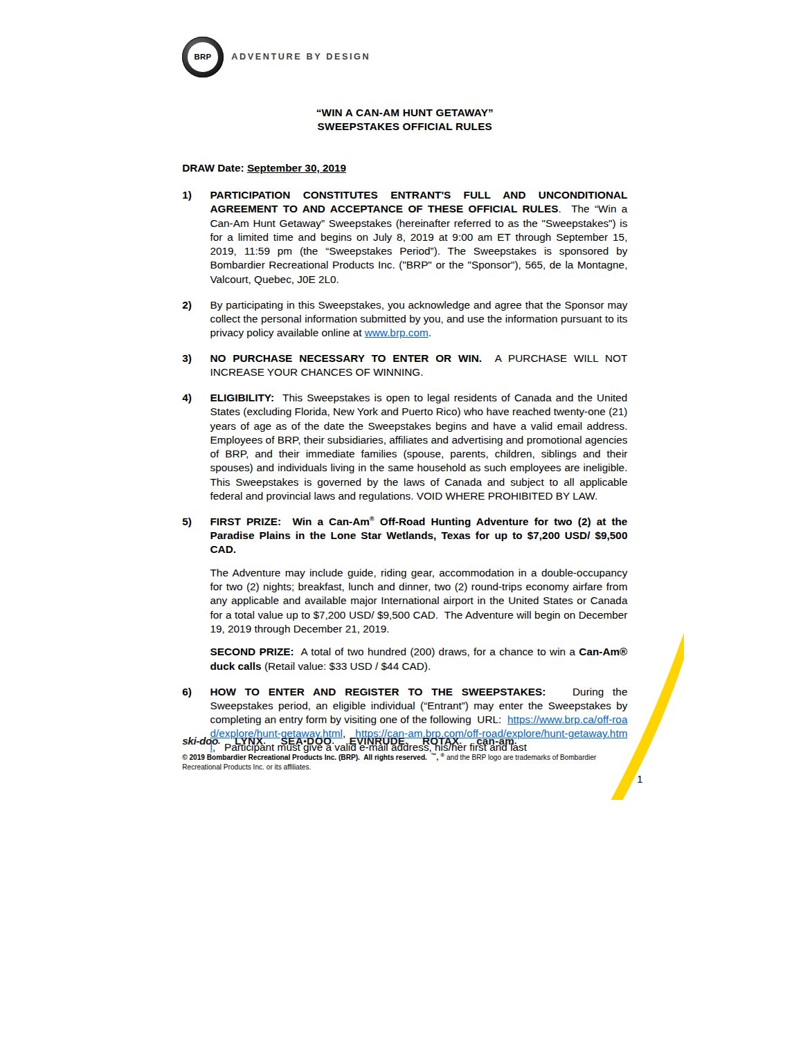ADVENTURE BY DESIGN
“WIN A CAN-AM HUNT GETAWAY” SWEEPSTAKES OFFICIAL RULES
DRAW Date: September 30, 2019
PARTICIPATION CONSTITUTES ENTRANT'S FULL AND UNCONDITIONAL AGREEMENT TO AND ACCEPTANCE OF THESE OFFICIAL RULES. The “Win a Can-Am Hunt Getaway” Sweepstakes (hereinafter referred to as the "Sweepstakes") is for a limited time and begins on July 8, 2019 at 9:00 am ET through September 15, 2019, 11:59 pm (the “Sweepstakes Period”). The Sweepstakes is sponsored by Bombardier Recreational Products Inc. ("BRP" or the "Sponsor"), 565, de la Montagne, Valcourt, Quebec, J0E 2L0.
By participating in this Sweepstakes, you acknowledge and agree that the Sponsor may collect the personal information submitted by you, and use the information pursuant to its privacy policy available online at www.brp.com.
NO PURCHASE NECESSARY TO ENTER OR WIN. A PURCHASE WILL NOT INCREASE YOUR CHANCES OF WINNING.
ELIGIBILITY: This Sweepstakes is open to legal residents of Canada and the United States (excluding Florida, New York and Puerto Rico) who have reached twenty-one (21) years of age as of the date the Sweepstakes begins and have a valid email address. Employees of BRP, their subsidiaries, affiliates and advertising and promotional agencies of BRP, and their immediate families (spouse, parents, children, siblings and their spouses) and individuals living in the same household as such employees are ineligible. This Sweepstakes is governed by the laws of Canada and subject to all applicable federal and provincial laws and regulations. VOID WHERE PROHIBITED BY LAW.
FIRST PRIZE: Win a Can-Am® Off-Road Hunting Adventure for two (2) at the Paradise Plains in the Lone Star Wetlands, Texas for up to $7,200 USD/ $9,500 CAD.
The Adventure may include guide, riding gear, accommodation in a double-occupancy for two (2) nights; breakfast, lunch and dinner, two (2) round-trips economy airfare from any applicable and available major International airport in the United States or Canada for a total value up to $7,200 USD/ $9,500 CAD. The Adventure will begin on December 19, 2019 through December 21, 2019.
SECOND PRIZE: A total of two hundred (200) draws, for a chance to win a Can-Am® duck calls (Retail value: $33 USD / $44 CAD).
HOW TO ENTER AND REGISTER TO THE SWEEPSTAKES: During the Sweepstakes period, an eligible individual (“Entrant”) may enter the Sweepstakes by completing an entry form by visiting one of the following URL: https://www.brp.ca/off-road/explore/hunt-getaway.html, https://can-am.brp.com/off-road/explore/hunt-getaway.html, Participant must give a valid e-mail address, his/her first and last
ski-doo. LYNX. SEA•DOO. EVINRUDE. ROTAX. can-am.
© 2019 Bombardier Recreational Products Inc. (BRP). All rights reserved. ™, ® and the BRP logo are trademarks of Bombardier Recreational Products Inc. or its affiliates.
1